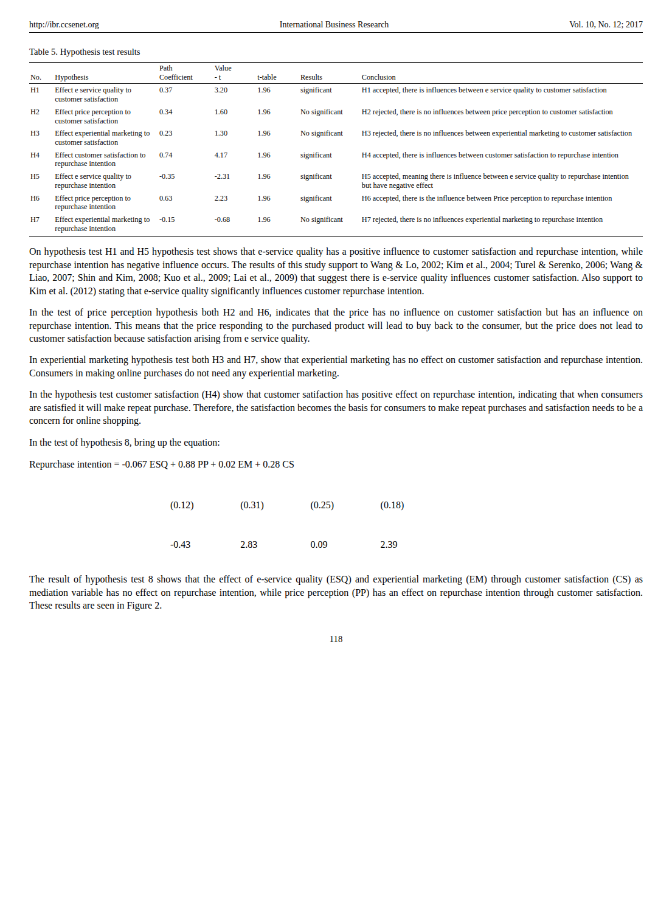http://ibr.ccsenet.org International Business Research Vol. 10, No. 12; 2017
Table 5. Hypothesis test results
| No. | Hypothesis | Path Coefficient | Value - t | t-table | Results | Conclusion |
| --- | --- | --- | --- | --- | --- | --- |
| H1 | Effect e service quality to customer satisfaction | 0.37 | 3.20 | 1.96 | significant | H1 accepted, there is influences between e service quality to customer satisfaction |
| H2 | Effect price perception to customer satisfaction | 0.34 | 1.60 | 1.96 | No significant | H2 rejected, there is no influences between price perception to customer satisfaction |
| H3 | Effect experiential marketing to customer satisfaction | 0.23 | 1.30 | 1.96 | No significant | H3 rejected, there is no influences between experiential marketing to customer satisfaction |
| H4 | Effect customer satisfaction to repurchase intention | 0.74 | 4.17 | 1.96 | significant | H4 accepted, there is influences between customer satisfaction to repurchase intention |
| H5 | Effect e service quality to repurchase intention | -0.35 | -2.31 | 1.96 | significant | H5 accepted, meaning there is influence between e service quality to repurchase intention but have negative effect |
| H6 | Effect price perception to repurchase intention | 0.63 | 2.23 | 1.96 | significant | H6 accepted, there is the influence between Price perception to repurchase intention |
| H7 | Effect experiential marketing to repurchase intention | -0.15 | -0.68 | 1.96 | No significant | H7 rejected, there is no influences experiential marketing to repurchase intention |
On hypothesis test H1 and H5 hypothesis test shows that e-service quality has a positive influence to customer satisfaction and repurchase intention, while repurchase intention has negative influence occurs. The results of this study support to Wang & Lo, 2002; Kim et al., 2004; Turel & Serenko, 2006; Wang & Liao, 2007; Shin and Kim, 2008; Kuo et al., 2009; Lai et al., 2009) that suggest there is e-service quality influences customer satisfaction. Also support to Kim et al. (2012) stating that e-service quality significantly influences customer repurchase intention.
In the test of price perception hypothesis both H2 and H6, indicates that the price has no influence on customer satisfaction but has an influence on repurchase intention. This means that the price responding to the purchased product will lead to buy back to the consumer, but the price does not lead to customer satisfaction because satisfaction arising from e service quality.
In experiential marketing hypothesis test both H3 and H7, show that experiential marketing has no effect on customer satisfaction and repurchase intention. Consumers in making online purchases do not need any experiential marketing.
In the hypothesis test customer satisfaction (H4) show that customer satifaction has positive effect on repurchase intention, indicating that when consumers are satisfied it will make repeat purchase. Therefore, the satisfaction becomes the basis for consumers to make repeat purchases and satisfaction needs to be a concern for online shopping.
In the test of hypothesis 8, bring up the equation:
Repurchase intention = -0.067 ESQ + 0.88 PP + 0.02 EM + 0.28 CS
(0.12)(0.31)(0.25)(0.18) -0.432.830.092.39
The result of hypothesis test 8 shows that the effect of e-service quality (ESQ) and experiential marketing (EM) through customer satisfaction (CS) as mediation variable has no effect on repurchase intention, while price perception (PP) has an effect on repurchase intention through customer satisfaction. These results are seen in Figure 2.
118